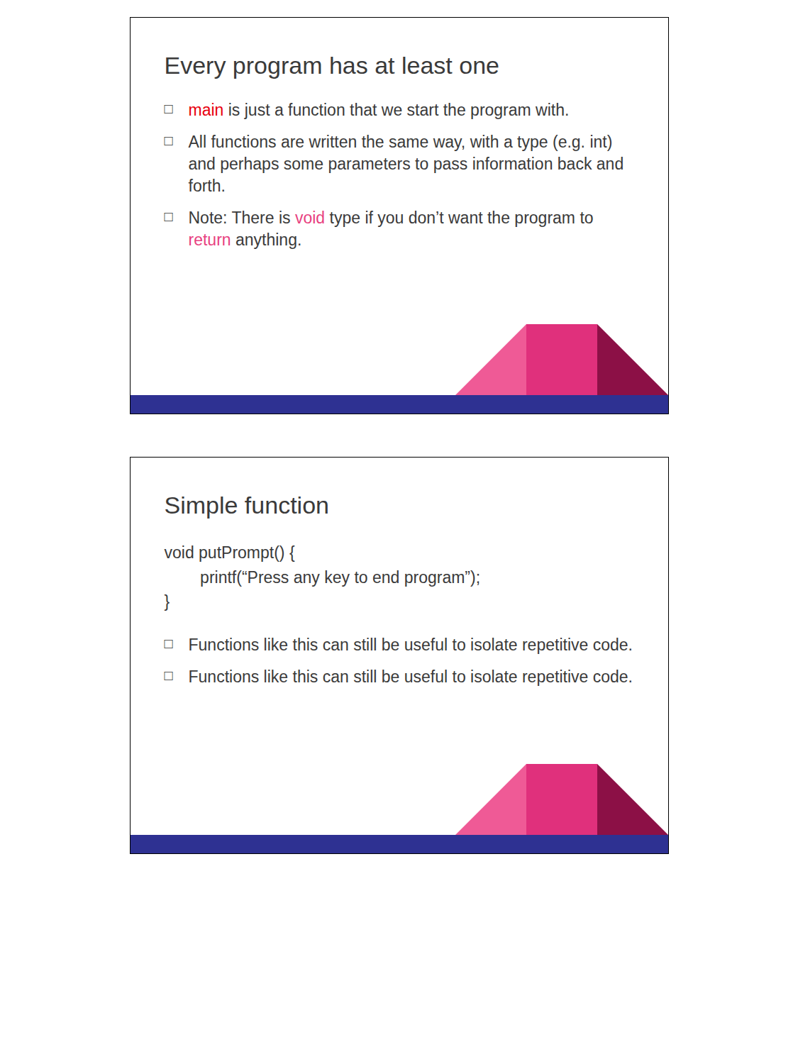Every program has at least one
main is just a function that we start the program with.
All functions are written the same way, with a type (e.g. int) and perhaps some parameters to pass information back and forth.
Note: There is void type if you don’t want the program to return anything.
Simple function
void putPrompt() {
printf(“Press any key to end program”);
}
Functions like this can still be useful to isolate repetitive code.
Functions like this can still be useful to isolate repetitive code.